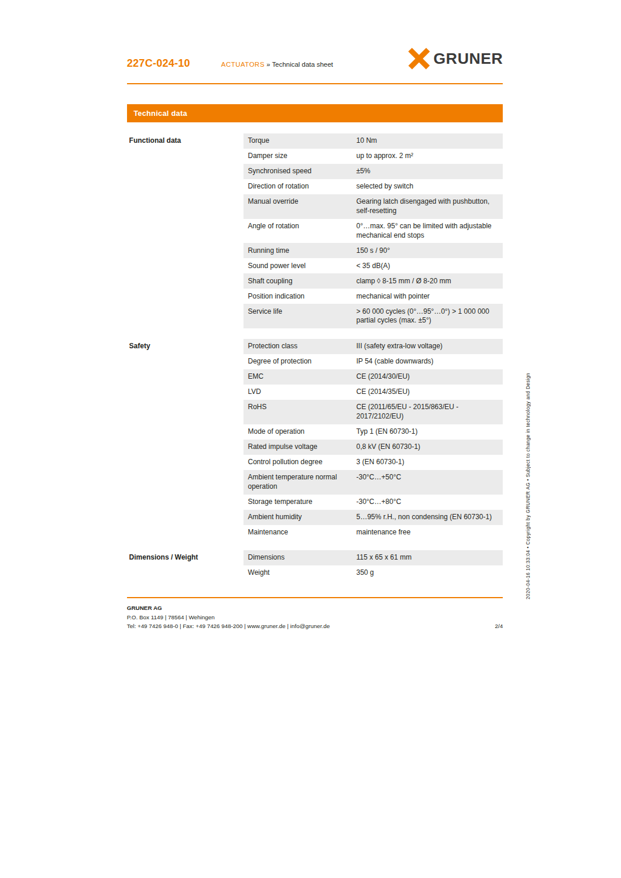227C-024-10
ACTUATORS » Technical data sheet
GRUNER
Technical data
| Functional data | Torque | 10 Nm |
| | Damper size | up to approx. 2 m² |
| | Synchronised speed | ±5% |
| | Direction of rotation | selected by switch |
| | Manual override | Gearing latch disengaged with pushbutton, self-resetting |
| | Angle of rotation | 0°…max. 95° can be limited with adjustable mechanical end stops |
| | Running time | 150 s / 90° |
| | Sound power level | < 35 dB(A) |
| | Shaft coupling | clamp ◊ 8-15 mm / Ø 8-20 mm |
| | Position indication | mechanical with pointer |
| | Service life | > 60 000 cycles (0°…95°…0°) > 1 000 000 partial cycles (max. ±5°) |
| Safety | Protection class | III (safety extra-low voltage) |
| | Degree of protection | IP 54 (cable downwards) |
| | EMC | CE (2014/30/EU) |
| | LVD | CE (2014/35/EU) |
| | RoHS | CE (2011/65/EU - 2015/863/EU - 2017/2102/EU) |
| | Mode of operation | Typ 1 (EN 60730-1) |
| | Rated impulse voltage | 0,8 kV (EN 60730-1) |
| | Control pollution degree | 3 (EN 60730-1) |
| | Ambient temperature normal operation | -30°C…+50°C |
| | Storage temperature | -30°C…+80°C |
| | Ambient humidity | 5…95% r.H., non condensing (EN 60730-1) |
| | Maintenance | maintenance free |
| Dimensions / Weight | Dimensions | 115 x 65 x 61 mm |
| | Weight | 350 g |
2020-04-16 10:33:04 • Copyright by GRUNER AG • Subject to change in technology and Design
GRUNER AG
P.O. Box 1149 | 78564 | Wehingen
Tel: +49 7426 948-0 | Fax: +49 7426 948-200 | www.gruner.de | info@gruner.de
2/4